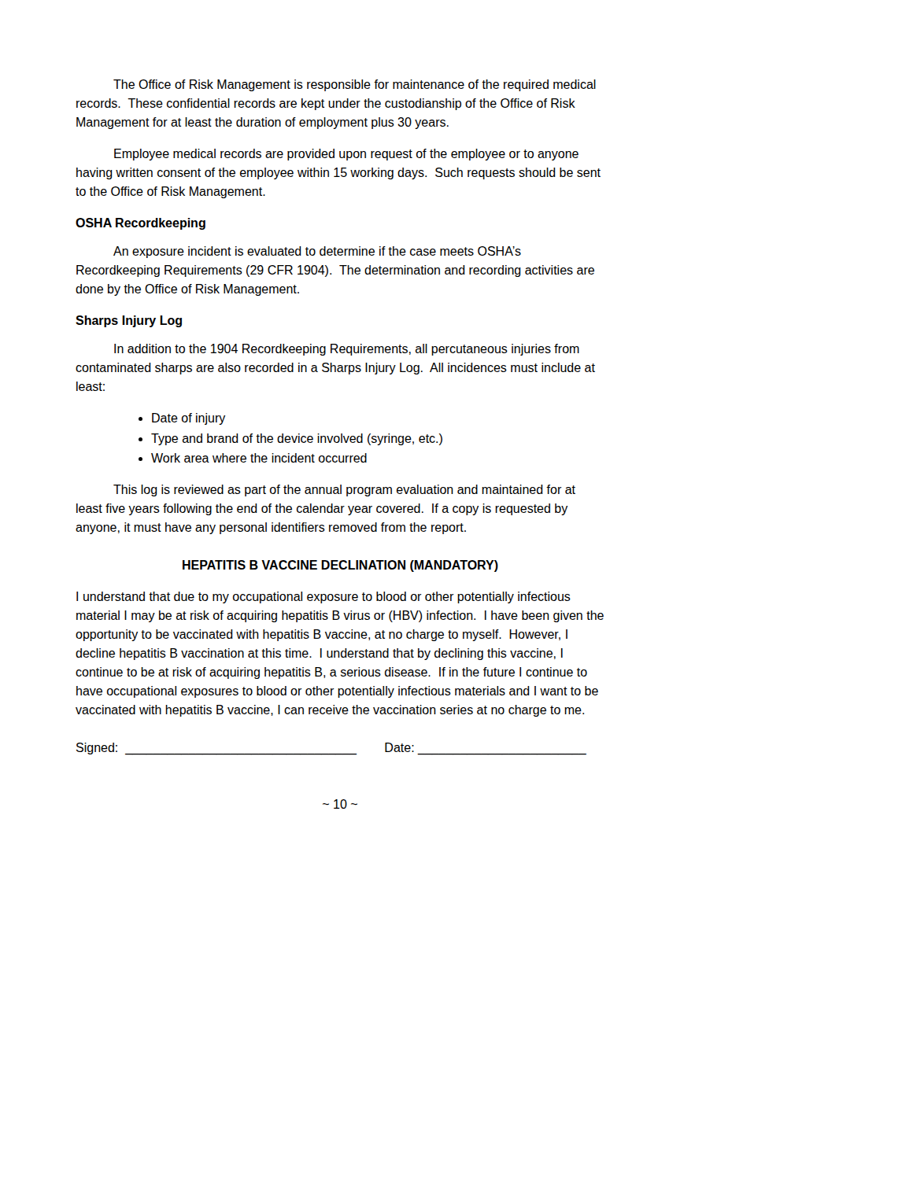The Office of Risk Management is responsible for maintenance of the required medical records. These confidential records are kept under the custodianship of the Office of Risk Management for at least the duration of employment plus 30 years.
Employee medical records are provided upon request of the employee or to anyone having written consent of the employee within 15 working days. Such requests should be sent to the Office of Risk Management.
OSHA Recordkeeping
An exposure incident is evaluated to determine if the case meets OSHA’s Recordkeeping Requirements (29 CFR 1904). The determination and recording activities are done by the Office of Risk Management.
Sharps Injury Log
In addition to the 1904 Recordkeeping Requirements, all percutaneous injuries from contaminated sharps are also recorded in a Sharps Injury Log. All incidences must include at least:
Date of injury
Type and brand of the device involved (syringe, etc.)
Work area where the incident occurred
This log is reviewed as part of the annual program evaluation and maintained for at least five years following the end of the calendar year covered. If a copy is requested by anyone, it must have any personal identifiers removed from the report.
HEPATITIS B VACCINE DECLINATION (MANDATORY)
I understand that due to my occupational exposure to blood or other potentially infectious material I may be at risk of acquiring hepatitis B virus or (HBV) infection. I have been given the opportunity to be vaccinated with hepatitis B vaccine, at no charge to myself. However, I decline hepatitis B vaccination at this time. I understand that by declining this vaccine, I continue to be at risk of acquiring hepatitis B, a serious disease. If in the future I continue to have occupational exposures to blood or other potentially infectious materials and I want to be vaccinated with hepatitis B vaccine, I can receive the vaccination series at no charge to me.
Signed: _________________________________ Date: ________________________
~ 10 ~